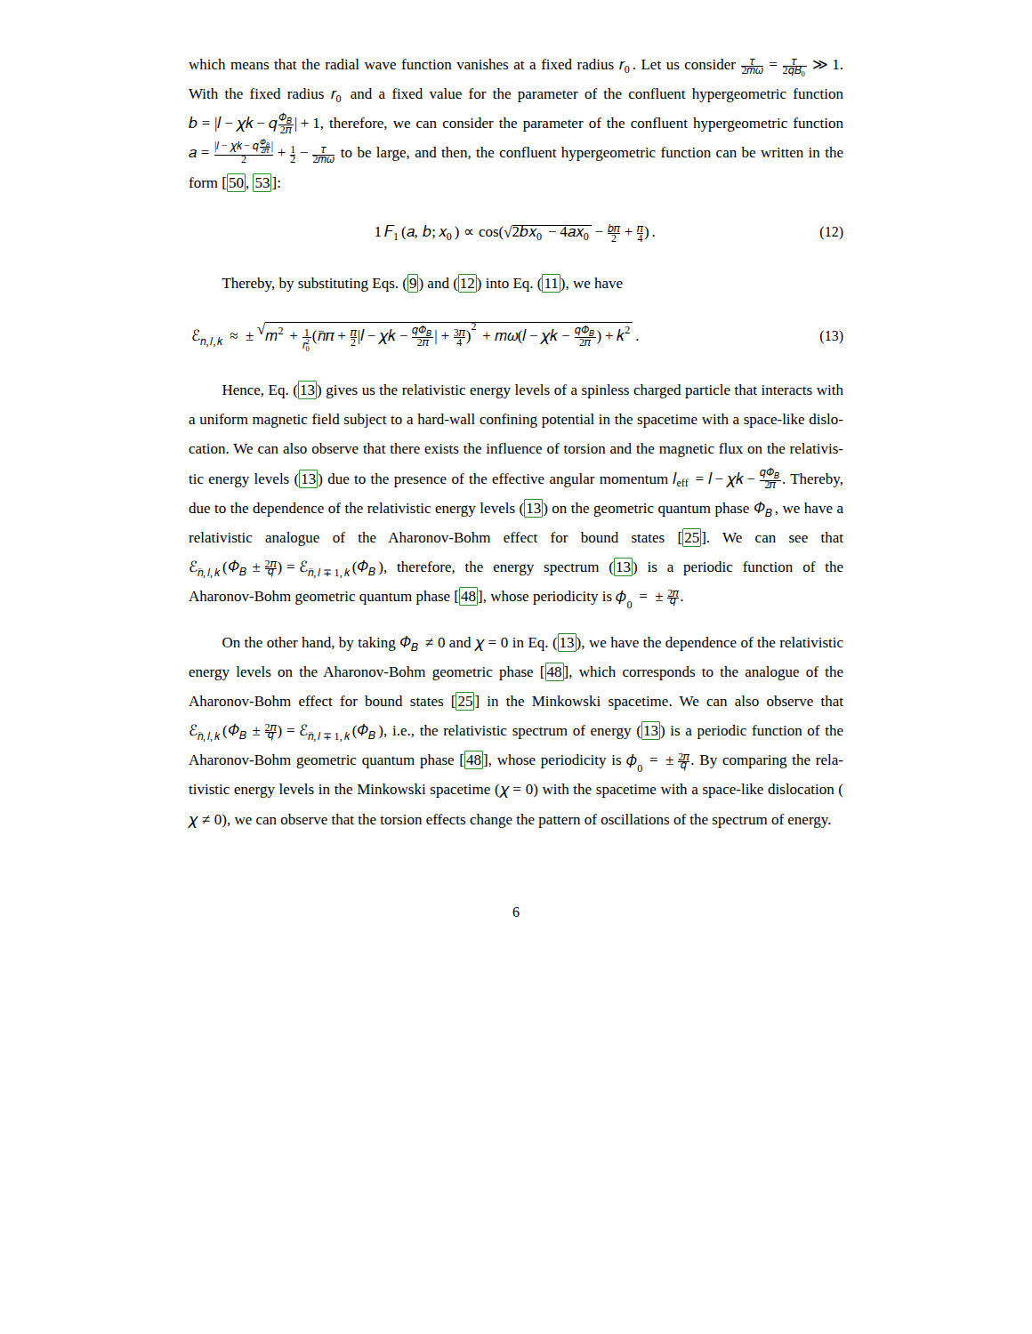which means that the radial wave function vanishes at a fixed radius r0. Let us consider τ2mω=τ2qB0≫1. With the fixed radius r0 and a fixed value for the parameter of the confluent hypergeometric function b=|l−χk−qΦB2π|+1, therefore, we can consider the parameter of the confluent hypergeometric function a=|l−χk−qΦB2π|2+12−τ2mω to be large, and then, the confluent hypergeometric function can be written in the form [50, 53]:
1 F1 (a,b;x0) ∝ cos ( 2bx0−4ax0 − bπ2 + π4 ) . (12)
Thereby, by substituting Eqs. (9) and (12) into Eq. (11), we have
ℰn,l,k ≈ ± m2 + 1r02 ( n¯π + π2 |l−χk−qΦB2π| + 3π4 ) 2 + mω ( l−χk−qΦB2π ) + k2 . (13)
Hence, Eq. (13) gives us the relativistic energy levels of a spinless charged particle that interacts with a uniform magnetic field subject to a hard-wall confining potential in the spacetime with a space-like dislocation. We can also observe that there exists the influence of torsion and the magnetic flux on the relativistic energy levels (13) due to the presence of the effective angular momentum leff=l−χk−qΦB2π. Thereby, due to the dependence of the relativistic energy levels (13) on the geometric quantum phase ΦB, we have a relativistic analogue of the Aharonov-Bohm effect for bound states [25]. We can see that ℰn¯,l,k(ΦB±2πq)=ℰn¯,l∓1,k(ΦB), therefore, the energy spectrum (13) is a periodic function of the Aharonov-Bohm geometric quantum phase [48], whose periodicity is ϕ0=±2πq.
On the other hand, by taking ΦB≠0 and χ=0 in Eq. (13), we have the dependence of the relativistic energy levels on the Aharonov-Bohm geometric phase [48], which corresponds to the analogue of the Aharonov-Bohm effect for bound states [25] in the Minkowski spacetime. We can also observe that ℰn¯,l,k(ΦB±2πq)=ℰn¯,l∓1,k(ΦB), i.e., the relativistic spectrum of energy (13) is a periodic function of the Aharonov-Bohm geometric quantum phase [48], whose periodicity is ϕ0=±2πq. By comparing the relativistic energy levels in the Minkowski spacetime (χ=0) with the spacetime with a space-like dislocation (χ≠0), we can observe that the torsion effects change the pattern of oscillations of the spectrum of energy.
6